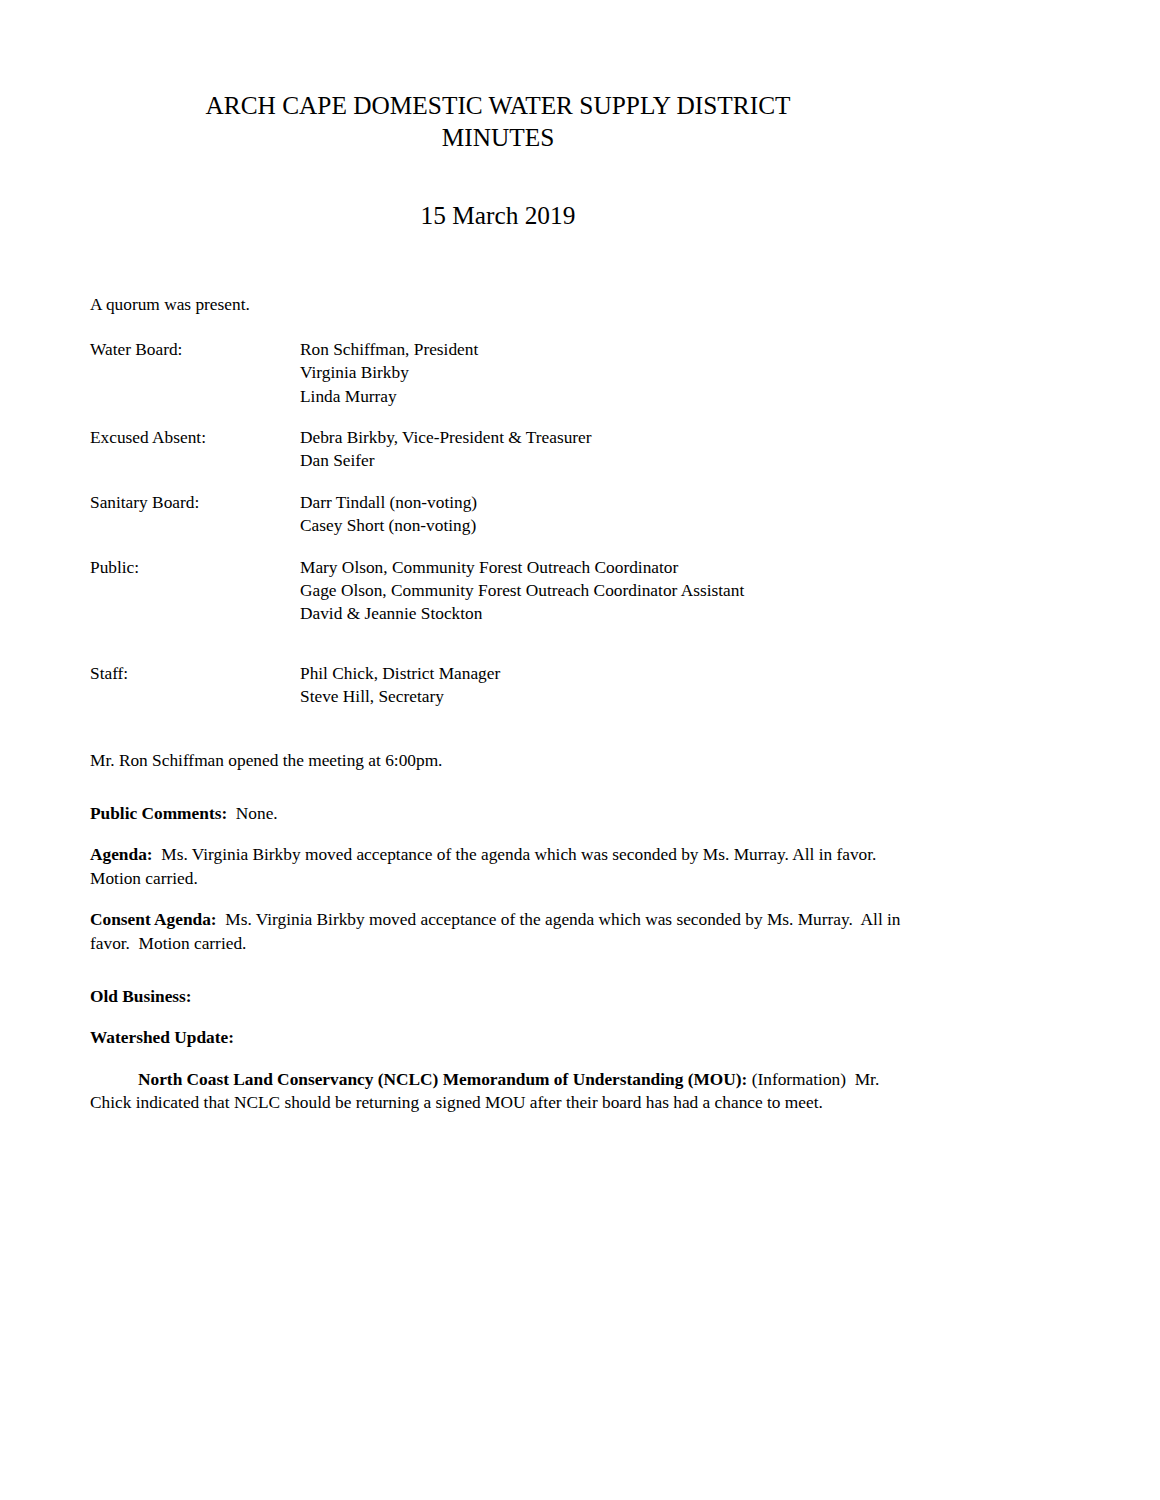ARCH CAPE DOMESTIC WATER SUPPLY DISTRICT
MINUTES
15 March 2019
A quorum was present.
| Water Board: | Ron Schiffman, President Virginia Birkby Linda Murray |
| Excused Absent: | Debra Birkby, Vice-President & Treasurer Dan Seifer |
| Sanitary Board: | Darr Tindall (non-voting) Casey Short (non-voting) |
| Public: | Mary Olson, Community Forest Outreach Coordinator Gage Olson, Community Forest Outreach Coordinator Assistant David & Jeannie Stockton |
| Staff: | Phil Chick, District Manager Steve Hill, Secretary |
Mr. Ron Schiffman opened the meeting at 6:00pm.
Public Comments: None.
Agenda: Ms. Virginia Birkby moved acceptance of the agenda which was seconded by Ms. Murray. All in favor. Motion carried.
Consent Agenda: Ms. Virginia Birkby moved acceptance of the agenda which was seconded by Ms. Murray. All in favor. Motion carried.
Old Business:
Watershed Update:
North Coast Land Conservancy (NCLC) Memorandum of Understanding (MOU): (Information) Mr. Chick indicated that NCLC should be returning a signed MOU after their board has had a chance to meet.